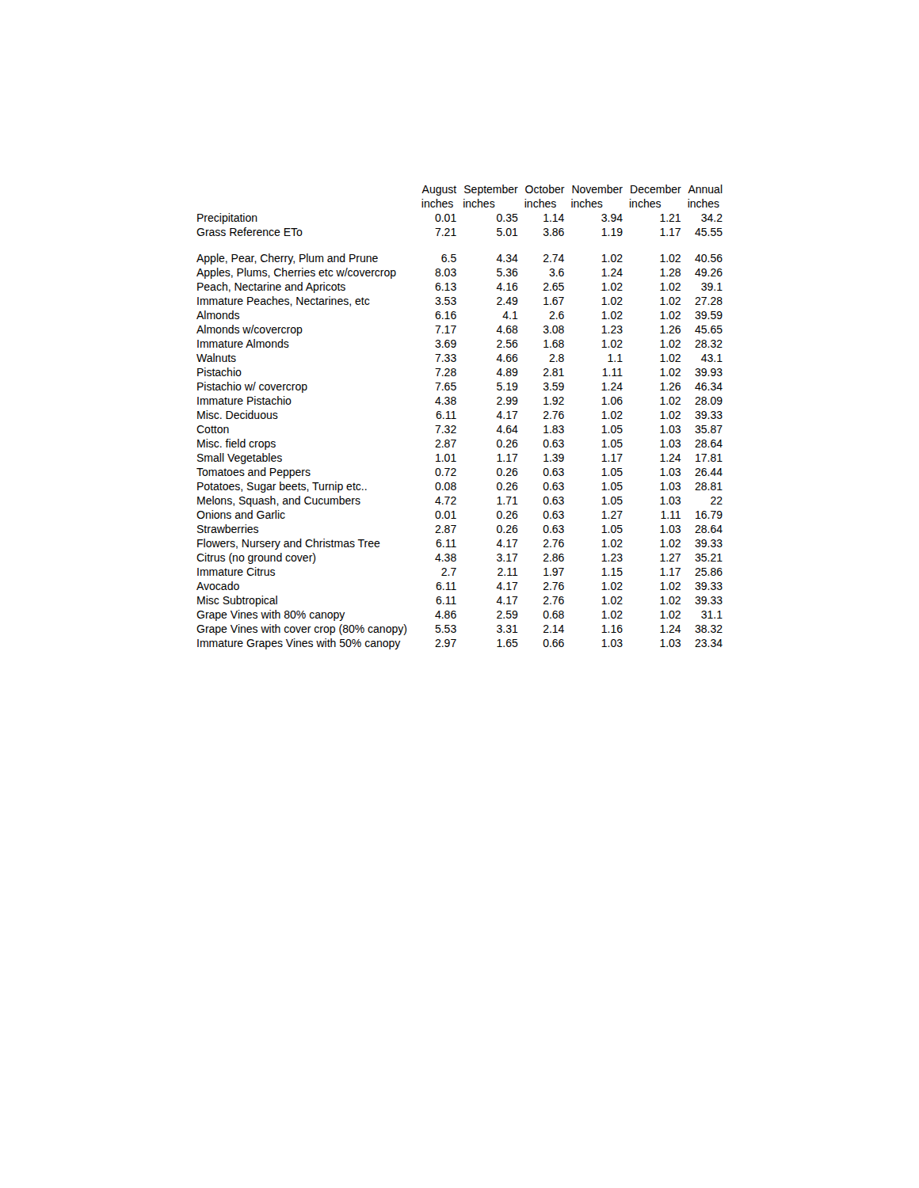| | August | September | October | November | December | Annual |
| --- | --- | --- | --- | --- | --- | --- |
| | inches | inches | inches | inches | inches | inches |
| Precipitation | 0.01 | 0.35 | 1.14 | 3.94 | 1.21 | 34.2 |
| Grass Reference ETo | 7.21 | 5.01 | 3.86 | 1.19 | 1.17 | 45.55 |
| Apple, Pear, Cherry, Plum and Prune | 6.5 | 4.34 | 2.74 | 1.02 | 1.02 | 40.56 |
| Apples, Plums, Cherries etc w/covercrop | 8.03 | 5.36 | 3.6 | 1.24 | 1.28 | 49.26 |
| Peach, Nectarine and Apricots | 6.13 | 4.16 | 2.65 | 1.02 | 1.02 | 39.1 |
| Immature Peaches, Nectarines, etc | 3.53 | 2.49 | 1.67 | 1.02 | 1.02 | 27.28 |
| Almonds | 6.16 | 4.1 | 2.6 | 1.02 | 1.02 | 39.59 |
| Almonds w/covercrop | 7.17 | 4.68 | 3.08 | 1.23 | 1.26 | 45.65 |
| Immature Almonds | 3.69 | 2.56 | 1.68 | 1.02 | 1.02 | 28.32 |
| Walnuts | 7.33 | 4.66 | 2.8 | 1.1 | 1.02 | 43.1 |
| Pistachio | 7.28 | 4.89 | 2.81 | 1.11 | 1.02 | 39.93 |
| Pistachio w/ covercrop | 7.65 | 5.19 | 3.59 | 1.24 | 1.26 | 46.34 |
| Immature Pistachio | 4.38 | 2.99 | 1.92 | 1.06 | 1.02 | 28.09 |
| Misc. Deciduous | 6.11 | 4.17 | 2.76 | 1.02 | 1.02 | 39.33 |
| Cotton | 7.32 | 4.64 | 1.83 | 1.05 | 1.03 | 35.87 |
| Misc. field crops | 2.87 | 0.26 | 0.63 | 1.05 | 1.03 | 28.64 |
| Small Vegetables | 1.01 | 1.17 | 1.39 | 1.17 | 1.24 | 17.81 |
| Tomatoes and Peppers | 0.72 | 0.26 | 0.63 | 1.05 | 1.03 | 26.44 |
| Potatoes, Sugar beets, Turnip etc.. | 0.08 | 0.26 | 0.63 | 1.05 | 1.03 | 28.81 |
| Melons, Squash, and Cucumbers | 4.72 | 1.71 | 0.63 | 1.05 | 1.03 | 22 |
| Onions and Garlic | 0.01 | 0.26 | 0.63 | 1.27 | 1.11 | 16.79 |
| Strawberries | 2.87 | 0.26 | 0.63 | 1.05 | 1.03 | 28.64 |
| Flowers, Nursery and Christmas Tree | 6.11 | 4.17 | 2.76 | 1.02 | 1.02 | 39.33 |
| Citrus (no ground cover) | 4.38 | 3.17 | 2.86 | 1.23 | 1.27 | 35.21 |
| Immature Citrus | 2.7 | 2.11 | 1.97 | 1.15 | 1.17 | 25.86 |
| Avocado | 6.11 | 4.17 | 2.76 | 1.02 | 1.02 | 39.33 |
| Misc Subtropical | 6.11 | 4.17 | 2.76 | 1.02 | 1.02 | 39.33 |
| Grape Vines with 80% canopy | 4.86 | 2.59 | 0.68 | 1.02 | 1.02 | 31.1 |
| Grape Vines with cover crop (80% canopy) | 5.53 | 3.31 | 2.14 | 1.16 | 1.24 | 38.32 |
| Immature Grapes Vines with 50% canopy | 2.97 | 1.65 | 0.66 | 1.03 | 1.03 | 23.34 |